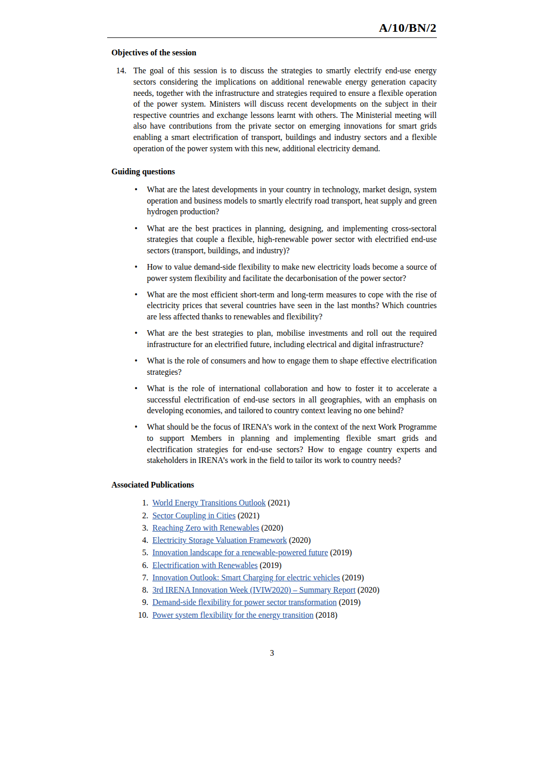A/10/BN/2
Objectives of the session
14.
The goal of this session is to discuss the strategies to smartly electrify end-use energy sectors considering the implications on additional renewable energy generation capacity needs, together with the infrastructure and strategies required to ensure a flexible operation of the power system. Ministers will discuss recent developments on the subject in their respective countries and exchange lessons learnt with others. The Ministerial meeting will also have contributions from the private sector on emerging innovations for smart grids enabling a smart electrification of transport, buildings and industry sectors and a flexible operation of the power system with this new, additional electricity demand.
Guiding questions
What are the latest developments in your country in technology, market design, system operation and business models to smartly electrify road transport, heat supply and green hydrogen production?
What are the best practices in planning, designing, and implementing cross-sectoral strategies that couple a flexible, high-renewable power sector with electrified end-use sectors (transport, buildings, and industry)?
How to value demand-side flexibility to make new electricity loads become a source of power system flexibility and facilitate the decarbonisation of the power sector?
What are the most efficient short-term and long-term measures to cope with the rise of electricity prices that several countries have seen in the last months? Which countries are less affected thanks to renewables and flexibility?
What are the best strategies to plan, mobilise investments and roll out the required infrastructure for an electrified future, including electrical and digital infrastructure?
What is the role of consumers and how to engage them to shape effective electrification strategies?
What is the role of international collaboration and how to foster it to accelerate a successful electrification of end-use sectors in all geographies, with an emphasis on developing economies, and tailored to country context leaving no one behind?
What should be the focus of IRENA’s work in the context of the next Work Programme to support Members in planning and implementing flexible smart grids and electrification strategies for end-use sectors? How to engage country experts and stakeholders in IRENA’s work in the field to tailor its work to country needs?
Associated Publications
World Energy Transitions Outlook (2021)
Sector Coupling in Cities (2021)
Reaching Zero with Renewables (2020)
Electricity Storage Valuation Framework (2020)
Innovation landscape for a renewable-powered future (2019)
Electrification with Renewables (2019)
Innovation Outlook: Smart Charging for electric vehicles (2019)
3rd IRENA Innovation Week (IVIW2020) – Summary Report (2020)
Demand-side flexibility for power sector transformation (2019)
Power system flexibility for the energy transition (2018)
3